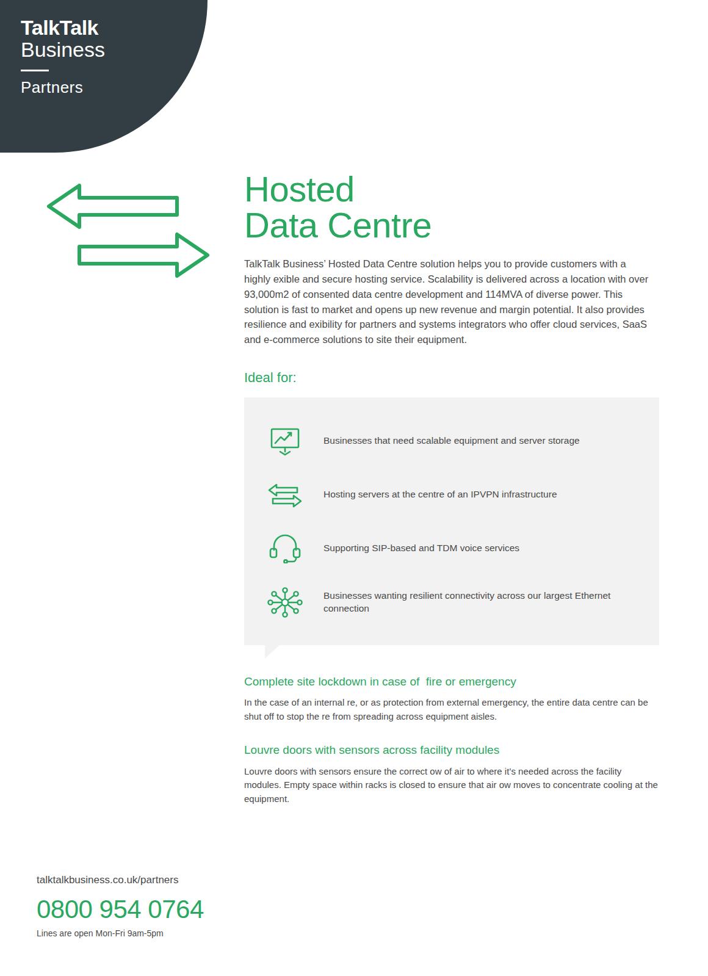TalkTalk
Business
Partners
Hosted Data Centre
TalkTalk Business’ Hosted Data Centre solution helps you to provide customers with a highly exible and secure hosting service. Scalability is delivered across a location with over 93,000m2 of consented data centre development and 114MVA of diverse power. This solution is fast to market and opens up new revenue and margin potential. It also provides resilience and exibility for partners and systems integrators who offer cloud services, SaaS and e-commerce solutions to site their equipment.
Ideal for:
Businesses that need scalable equipment and server storage
Hosting servers at the centre of an IPVPN infrastructure
Supporting SIP-based and TDM voice services
Businesses wanting resilient connectivity across our largest Ethernet connection
Complete site lockdown in case of fire or emergency
In the case of an internal re, or as protection from external emergency, the entire data centre can be shut off to stop the re from spreading across equipment aisles.
Louvre doors with sensors across facility modules
Louvre doors with sensors ensure the correct ow of air to where it’s needed across the facility modules. Empty space within racks is closed to ensure that air ow moves to concentrate cooling at the equipment.
talktalkbusiness.co.uk/partners
0800 954 0764
Lines are open Mon-Fri 9am-5pm